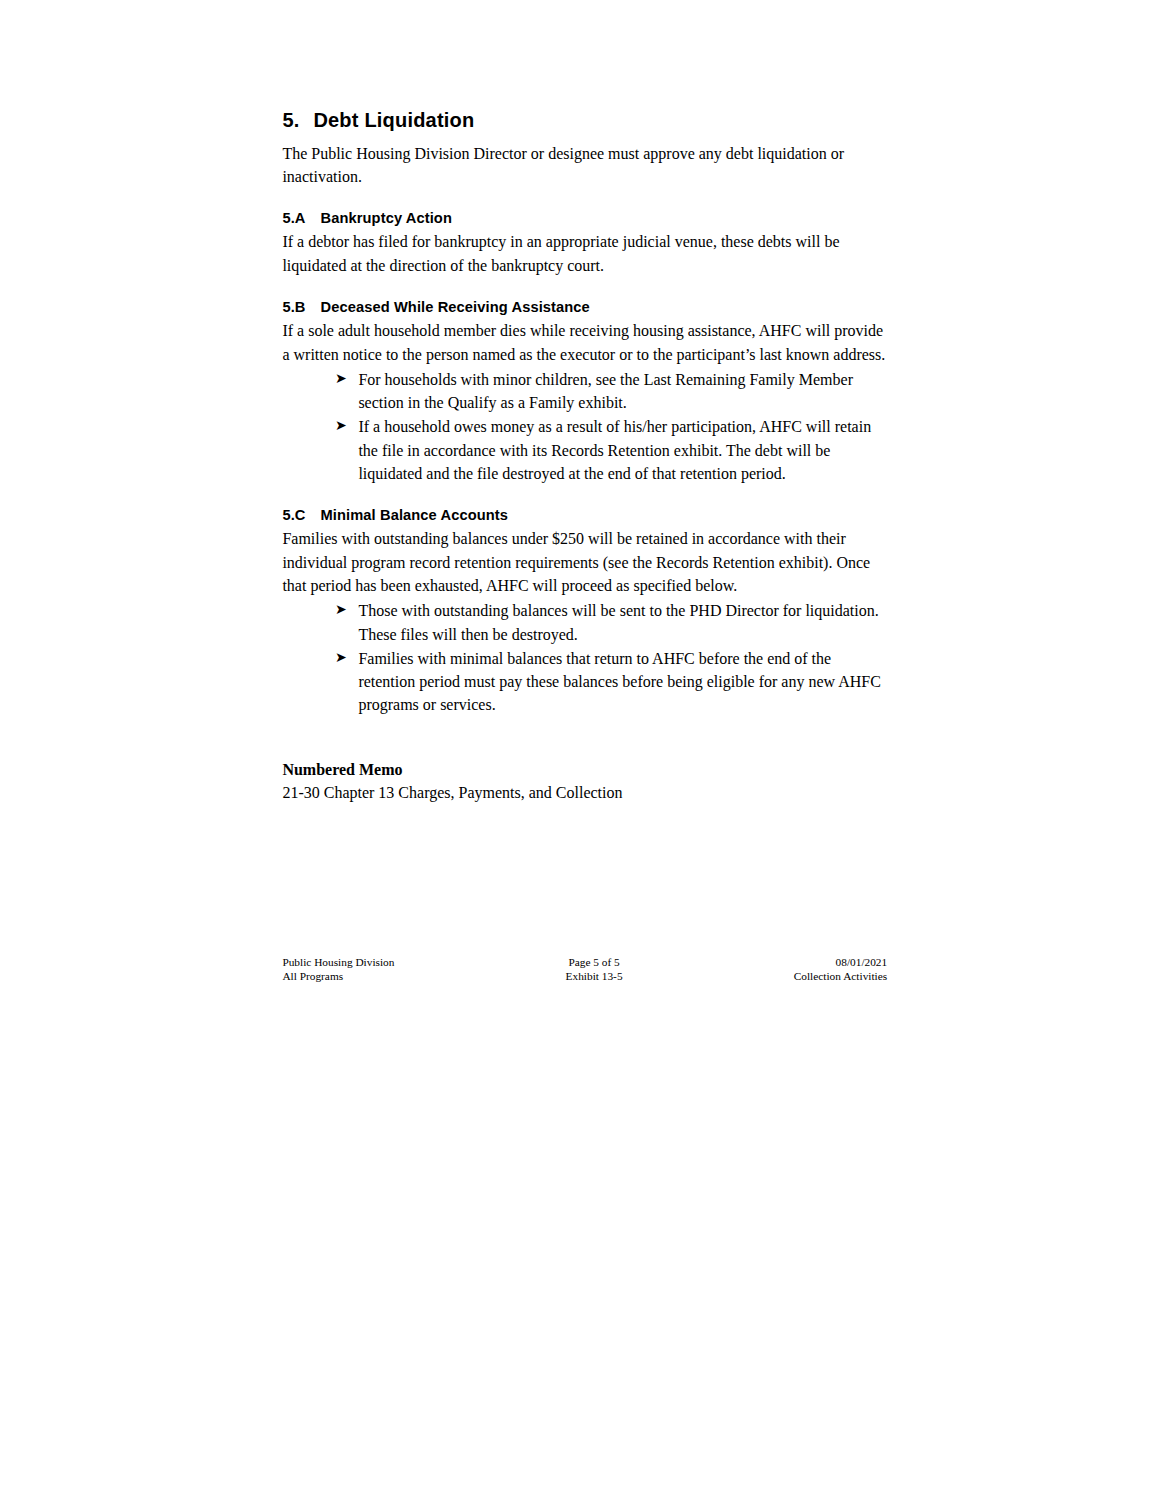5. Debt Liquidation
The Public Housing Division Director or designee must approve any debt liquidation or inactivation.
5.ABankruptcy Action
If a debtor has filed for bankruptcy in an appropriate judicial venue, these debts will be liquidated at the direction of the bankruptcy court.
5.BDeceased While Receiving Assistance
If a sole adult household member dies while receiving housing assistance, AHFC will provide a written notice to the person named as the executor or to the participant’s last known address.
For households with minor children, see the Last Remaining Family Member section in the Qualify as a Family exhibit.
If a household owes money as a result of his/her participation, AHFC will retain the file in accordance with its Records Retention exhibit. The debt will be liquidated and the file destroyed at the end of that retention period.
5.CMinimal Balance Accounts
Families with outstanding balances under $250 will be retained in accordance with their individual program record retention requirements (see the Records Retention exhibit). Once that period has been exhausted, AHFC will proceed as specified below.
Those with outstanding balances will be sent to the PHD Director for liquidation. These files will then be destroyed.
Families with minimal balances that return to AHFC before the end of the retention period must pay these balances before being eligible for any new AHFC programs or services.
Numbered Memo
21-30 Chapter 13 Charges, Payments, and Collection
Public Housing Division
All Programs
Page 5 of 5
Exhibit 13-5
08/01/2021
Collection Activities